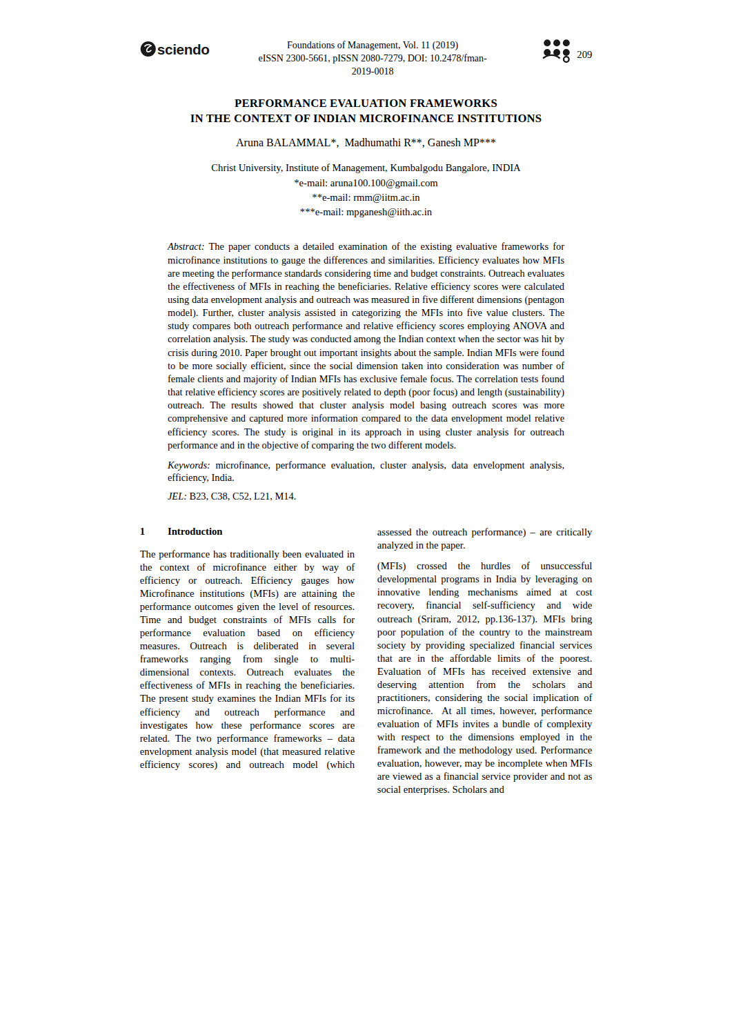sciendo
Foundations of Management, Vol. 11 (2019)
eISSN 2300-5661, pISSN 2080-7279, DOI: 10.2478/fman-2019-0018
209
Performance Evaluation Frameworks
in the Context of Indian Microfinance Institutions
Aruna BALAMMAL*, Madhumathi R**, Ganesh MP***
Christ University, Institute of Management, Kumbalgodu Bangalore, INDIA *e-mail: aruna100.100@gmail.com **e-mail: rmm@iitm.ac.in ***e-mail: mpganesh@iith.ac.in
Abstract: The paper conducts a detailed examination of the existing evaluative frameworks for microfinance institutions to gauge the differences and similarities. Efficiency evaluates how MFIs are meeting the performance standards considering time and budget constraints. Outreach evaluates the effectiveness of MFIs in reaching the beneficiaries. Relative efficiency scores were calculated using data envelopment analysis and outreach was measured in five different dimensions (pentagon model). Further, cluster analysis assisted in categorizing the MFIs into five value clusters. The study compares both outreach performance and relative efficiency scores employing ANOVA and correlation analysis. The study was conducted among the Indian context when the sector was hit by crisis during 2010. Paper brought out important insights about the sample. Indian MFIs were found to be more socially efficient, since the social dimension taken into consideration was number of female clients and majority of Indian MFIs has exclusive female focus. The correlation tests found that relative efficiency scores are positively related to depth (poor focus) and length (sustainability) outreach. The results showed that cluster analysis model basing outreach scores was more comprehensive and captured more information compared to the data envelopment model relative efficiency scores. The study is original in its approach in using cluster analysis for outreach performance and in the objective of comparing the two different models.
Keywords: microfinance, performance evaluation, cluster analysis, data envelopment analysis, efficiency, India.
JEL: B23, C38, C52, L21, M14.
1 Introduction
The performance has traditionally been evaluated in the context of microfinance either by way of efficiency or outreach. Efficiency gauges how Microfinance institutions (MFIs) are attaining the performance outcomes given the level of resources. Time and budget constraints of MFIs calls for performance evaluation based on efficiency measures. Outreach is deliberated in several frameworks ranging from single to multi-dimensional contexts. Outreach evaluates the effectiveness of MFIs in reaching the beneficiaries. The present study examines the Indian MFIs for its efficiency and outreach performance and investigates how these performance scores are related. The two performance frameworks – data envelopment analysis model (that measured relative efficiency scores) and outreach model (which assessed the outreach performance) – are critically analyzed in the paper.
(MFIs) crossed the hurdles of unsuccessful developmental programs in India by leveraging on innovative lending mechanisms aimed at cost recovery, financial self-sufficiency and wide outreach (Sriram, 2012, pp.136-137). MFIs bring poor population of the country to the mainstream society by providing specialized financial services that are in the affordable limits of the poorest. Evaluation of MFIs has received extensive and deserving attention from the scholars and practitioners, considering the social implication of microfinance. At all times, however, performance evaluation of MFIs invites a bundle of complexity with respect to the dimensions employed in the framework and the methodology used. Performance evaluation, however, may be incomplete when MFIs are viewed as a financial service provider and not as social enterprises. Scholars and